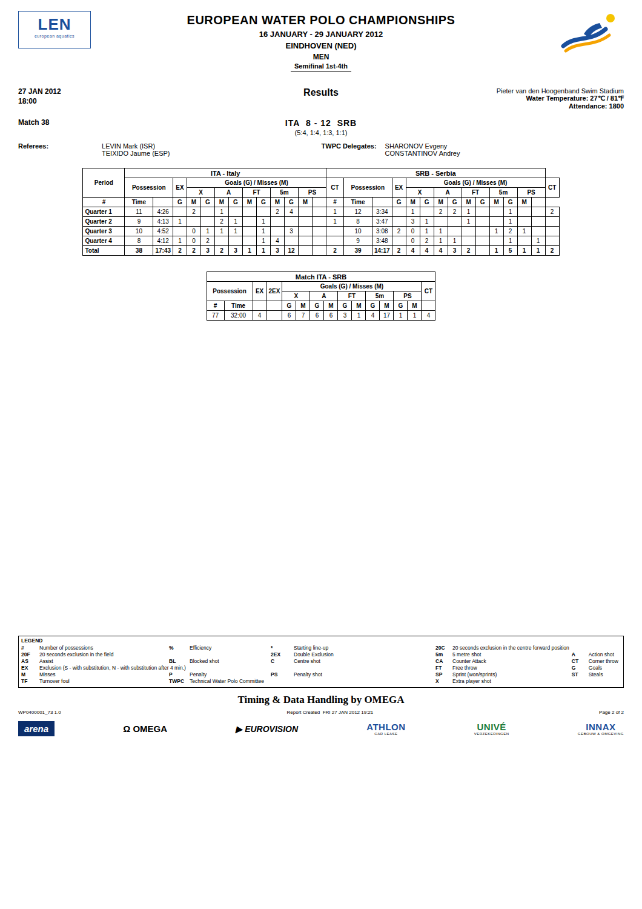LEN
european aquatics
EUROPEAN WATER POLO CHAMPIONSHIPS
16 JANUARY - 29 JANUARY 2012
EINDHOVEN (NED)
MEN
Semifinal 1st-4th
27 JAN 2012
18:00
Results
Pieter van den Hoogenband Swim Stadium
Water Temperature: 27℃ / 81℉
Attendance: 1800
Match 38
ITA 8 - 12 SRB
(5:4, 1:4, 1:3, 1:1)
Referees:
LEVIN Mark (ISR)
TEIXIDO Jaume (ESP)
TWPC Delegates:
SHARONOV Evgeny
CONSTANTINOV Andrey
| Period | ITA - Italy | SRB - Serbia |
| --- | --- | --- |
| Possession | EX | Goals (G) / Misses (M) | CT | Possession | EX | Goals (G) / Misses (M) | CT |
| X | A | FT | 5m | PS | X | A | FT | 5m | PS |
| # | Time | | G | M | G | M | G | M | G | M | G | M | | # | Time | | G | M | G | M | G | M | G | M | G | M | |
| Quarter 1 | 11 | 4:26 | | 2 | | 1 | | | | 2 | 4 | | | 1 | 12 | 3:34 | | 1 | | 2 | 2 | 1 | | | 1 | | | 2 |
| Quarter 2 | 9 | 4:13 | 1 | | | 2 | 1 | | 1 | | | | | 1 | 8 | 3:47 | | 3 | 1 | | | 1 | | | 1 | | | |
| Quarter 3 | 10 | 4:52 | | 0 | 1 | 1 | 1 | | 1 | | 3 | | | | 10 | 3:08 | 2 | 0 | 1 | 1 | | | | 1 | 2 | 1 | | |
| Quarter 4 | 8 | 4:12 | 1 | 0 | 2 | | | | 1 | 4 | | | | | 9 | 3:48 | | 0 | 2 | 1 | 1 | | | | 1 | | 1 | |
| Total | 38 | 17:43 | 2 | 2 | 3 | 2 | 3 | 1 | 1 | 3 | 12 | | | 2 | 39 | 14:17 | 2 | 4 | 4 | 4 | 3 | 2 | | 1 | 5 | 1 | 1 | 2 |
| Match ITA - SRB |
| --- |
| Possession | EX | 2EX | Goals (G) / Misses (M) | CT |
| X | A | FT | 5m | PS |
| # | Time | | | G | M | G | M | G | M | G | M | G | M | |
| 77 | 32:00 | 4 | | 6 | 7 | 6 | 6 | 3 | 1 | 4 | 17 | 1 | 1 | 4 |
LEGEND
| # | Number of possessions | % | Efficiency | * | Starting line-up | 20C | 20 seconds exclusion in the centre forward position |
| 20F | 20 seconds exclusion in the field | | | 2EX | Double Exclusion | 5m | 5 metre shot | A | Action shot |
| AS | Assist | BL | Blocked shot | C | Centre shot | CA | Counter Attack | CT | Corner throw |
| EX | Exclusion (S - with substitution, N - with substitution after 4 min.) | FT | Free throw | G | Goals |
| M | Misses | P | Penalty | PS | Penalty shot | SP | Sprint (won/sprints) | ST | Steals |
| TF | Turnover foul | TWPC | Technical Water Polo Committee | X | Extra player shot |
Timing & Data Handling by OMEGA
WP0400001_73 1.0
Report Created FRI 27 JAN 2012 19:21
Page 2 of 2
arena
Ω OMEGA
▶ EUROVISION
ATHLON
CAR LEASE
UNIVÉ
VERZEKERINGEN
INNAX
GEBOUW & OMGEVING